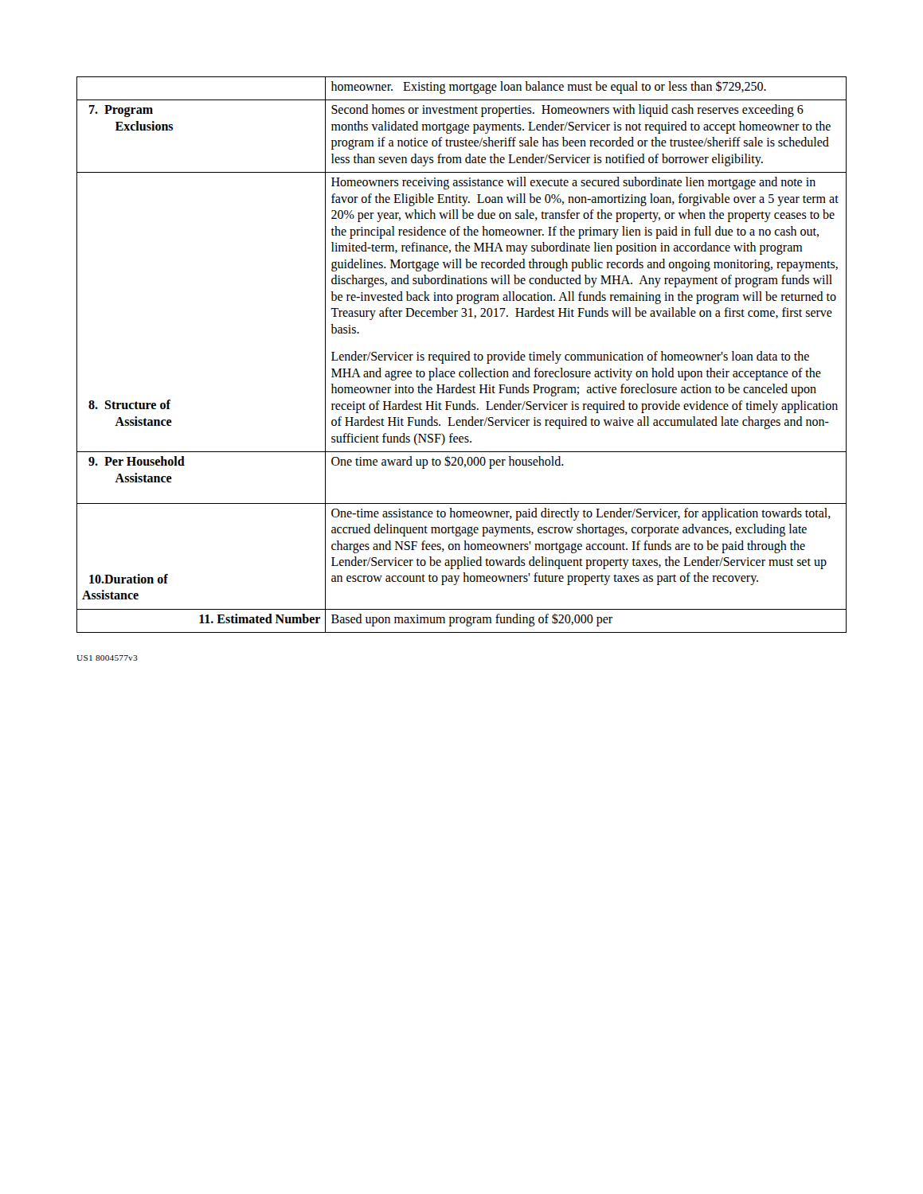| | homeowner. Existing mortgage loan balance must be equal to or less than $729,250. |
| 7. Program Exclusions | Second homes or investment properties. Homeowners with liquid cash reserves exceeding 6 months validated mortgage payments. Lender/Servicer is not required to accept homeowner to the program if a notice of trustee/sheriff sale has been recorded or the trustee/sheriff sale is scheduled less than seven days from date the Lender/Servicer is notified of borrower eligibility. |
| 8. Structure of Assistance | Homeowners receiving assistance will execute a secured subordinate lien mortgage and note in favor of the Eligible Entity. Loan will be 0%, non-amortizing loan, forgivable over a 5 year term at 20% per year, which will be due on sale, transfer of the property, or when the property ceases to be the principal residence of the homeowner. If the primary lien is paid in full due to a no cash out, limited-term, refinance, the MHA may subordinate lien position in accordance with program guidelines. Mortgage will be recorded through public records and ongoing monitoring, repayments, discharges, and subordinations will be conducted by MHA. Any repayment of program funds will be re-invested back into program allocation. All funds remaining in the program will be returned to Treasury after December 31, 2017. Hardest Hit Funds will be available on a first come, first serve basis. Lender/Servicer is required to provide timely communication of homeowner's loan data to the MHA and agree to place collection and foreclosure activity on hold upon their acceptance of the homeowner into the Hardest Hit Funds Program; active foreclosure action to be canceled upon receipt of Hardest Hit Funds. Lender/Servicer is required to provide evidence of timely application of Hardest Hit Funds. Lender/Servicer is required to waive all accumulated late charges and non-sufficient funds (NSF) fees. |
| 9. Per Household Assistance | One time award up to $20,000 per household. |
| 10.Duration of Assistance | One-time assistance to homeowner, paid directly to Lender/Servicer, for application towards total, accrued delinquent mortgage payments, escrow shortages, corporate advances, excluding late charges and NSF fees, on homeowners' mortgage account. If funds are to be paid through the Lender/Servicer to be applied towards delinquent property taxes, the Lender/Servicer must set up an escrow account to pay homeowners' future property taxes as part of the recovery. |
| 11. Estimated Number | Based upon maximum program funding of $20,000 per |
US1 8004577v3